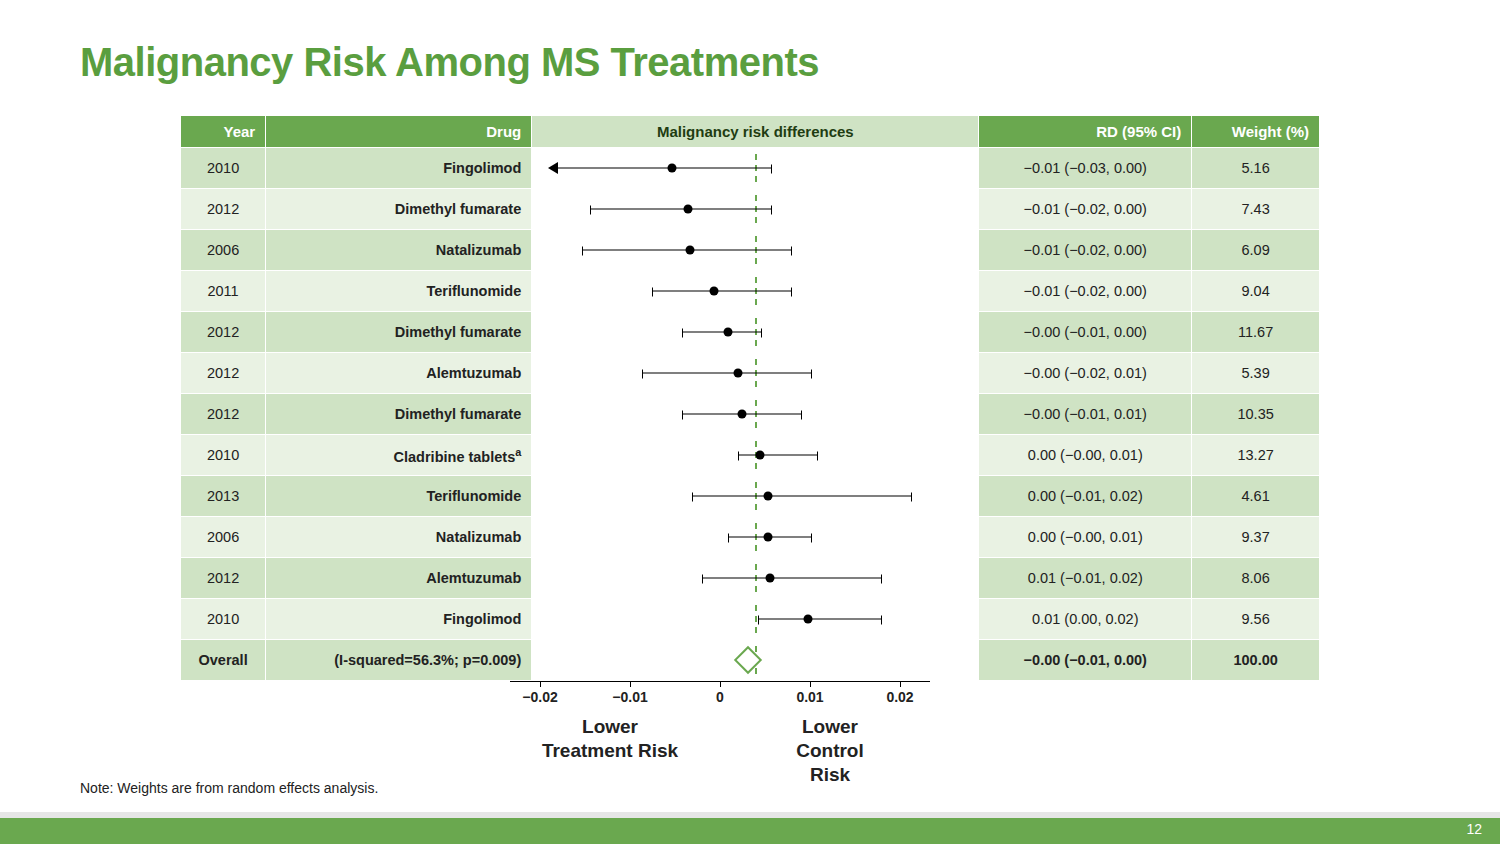Malignancy Risk Among MS Treatments
| Year | Drug | Malignancy risk differences | RD (95% CI) | Weight (%) |
| --- | --- | --- | --- | --- |
| 2010 | Fingolimod | | −0.01 (−0.03, 0.00) | 5.16 |
| 2012 | Dimethyl fumarate | | −0.01 (−0.02, 0.00) | 7.43 |
| 2006 | Natalizumab | | −0.01 (−0.02, 0.00) | 6.09 |
| 2011 | Teriflunomide | | −0.01 (−0.02, 0.00) | 9.04 |
| 2012 | Dimethyl fumarate | | −0.00 (−0.01, 0.00) | 11.67 |
| 2012 | Alemtuzumab | | −0.00 (−0.02, 0.01) | 5.39 |
| 2012 | Dimethyl fumarate | | −0.00 (−0.01, 0.01) | 10.35 |
| 2010 | Cladribine tablets a | | 0.00 (−0.00, 0.01) | 13.27 |
| 2013 | Teriflunomide | | 0.00 (−0.01, 0.02) | 4.61 |
| 2006 | Natalizumab | | 0.00 (−0.00, 0.01) | 9.37 |
| 2012 | Alemtuzumab | | 0.01 (−0.01, 0.02) | 8.06 |
| 2010 | Fingolimod | | 0.01 (0.00, 0.02) | 9.56 |
| Overall | (I-squared=56.3%; p=0.009) | | −0.00 (−0.01, 0.00) | 100.00 |
−0.02
−0.01
0
0.01
0.02
Lower
Treatment Risk
Lower
Control Risk
Note: Weights are from random effects analysis.
12